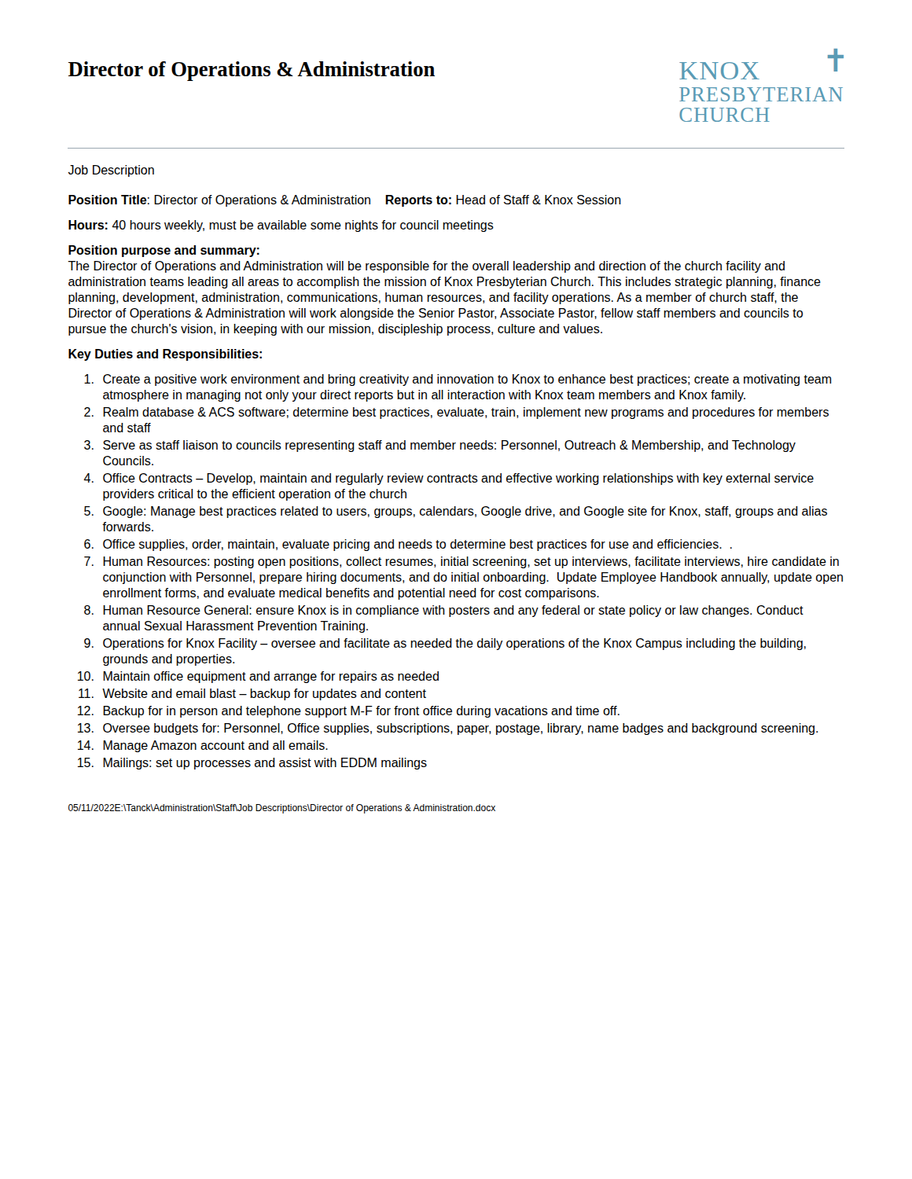✝
KNOX
PRESBYTERIAN
CHURCH
Director of Operations & Administration
Job Description
Position Title: Director of Operations & Administration Reports to: Head of Staff & Knox Session
Hours: 40 hours weekly, must be available some nights for council meetings
Position purpose and summary:
The Director of Operations and Administration will be responsible for the overall leadership and direction of the church facility and administration teams leading all areas to accomplish the mission of Knox Presbyterian Church. This includes strategic planning, finance planning, development, administration, communications, human resources, and facility operations. As a member of church staff, the Director of Operations & Administration will work alongside the Senior Pastor, Associate Pastor, fellow staff members and councils to pursue the church's vision, in keeping with our mission, discipleship process, culture and values.
Key Duties and Responsibilities:
Create a positive work environment and bring creativity and innovation to Knox to enhance best practices; create a motivating team atmosphere in managing not only your direct reports but in all interaction with Knox team members and Knox family.
Realm database & ACS software; determine best practices, evaluate, train, implement new programs and procedures for members and staff
Serve as staff liaison to councils representing staff and member needs: Personnel, Outreach & Membership, and Technology Councils.
Office Contracts – Develop, maintain and regularly review contracts and effective working relationships with key external service providers critical to the efficient operation of the church
Google: Manage best practices related to users, groups, calendars, Google drive, and Google site for Knox, staff, groups and alias forwards.
Office supplies, order, maintain, evaluate pricing and needs to determine best practices for use and efficiencies. .
Human Resources: posting open positions, collect resumes, initial screening, set up interviews, facilitate interviews, hire candidate in conjunction with Personnel, prepare hiring documents, and do initial onboarding. Update Employee Handbook annually, update open enrollment forms, and evaluate medical benefits and potential need for cost comparisons.
Human Resource General: ensure Knox is in compliance with posters and any federal or state policy or law changes. Conduct annual Sexual Harassment Prevention Training.
Operations for Knox Facility – oversee and facilitate as needed the daily operations of the Knox Campus including the building, grounds and properties.
Maintain office equipment and arrange for repairs as needed
Website and email blast – backup for updates and content
Backup for in person and telephone support M-F for front office during vacations and time off.
Oversee budgets for: Personnel, Office supplies, subscriptions, paper, postage, library, name badges and background screening.
Manage Amazon account and all emails.
Mailings: set up processes and assist with EDDM mailings
05/11/2022E:\Tanck\Administration\Staff\Job Descriptions\Director of Operations & Administration.docx